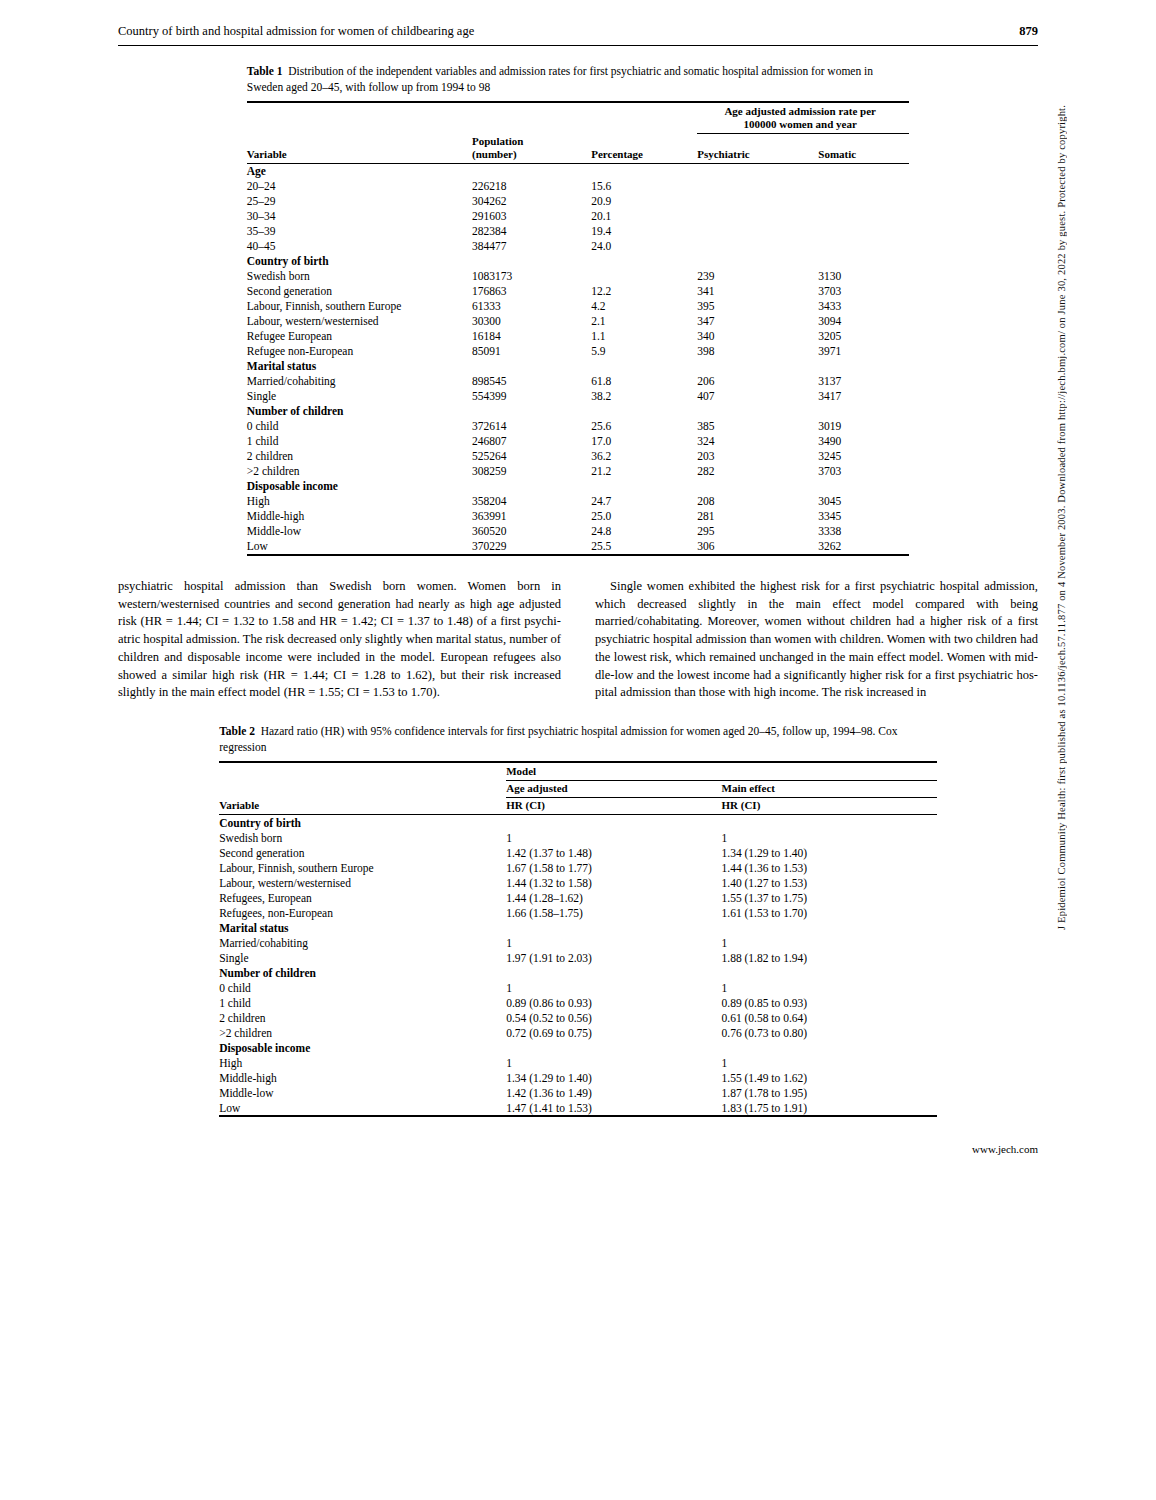J Epidemiol Community Health: first published as 10.1136/jech.57.11.877 on 4 November 2003. Downloaded from http://jech.bmj.com/ on June 30, 2022 by guest. Protected by copyright.
Country of birth and hospital admission for women of childbearing age 879
Table 1 Distribution of the independent variables and admission rates for first psychiatric and somatic hospital admission for women in Sweden aged 20–45, with follow up from 1994 to 98
| | | | Age adjusted admission rate per 100000 women and year |
| --- | --- | --- | --- |
| Variable | Population (number) | Percentage | Psychiatric | Somatic |
| Age |
| 20–24 | 226218 | 15.6 | | |
| 25–29 | 304262 | 20.9 | | |
| 30–34 | 291603 | 20.1 | | |
| 35–39 | 282384 | 19.4 | | |
| 40–45 | 384477 | 24.0 | | |
| Country of birth |
| Swedish born | 1083173 | | 239 | 3130 |
| Second generation | 176863 | 12.2 | 341 | 3703 |
| Labour, Finnish, southern Europe | 61333 | 4.2 | 395 | 3433 |
| Labour, western/westernised | 30300 | 2.1 | 347 | 3094 |
| Refugee European | 16184 | 1.1 | 340 | 3205 |
| Refugee non-European | 85091 | 5.9 | 398 | 3971 |
| Marital status |
| Married/cohabiting | 898545 | 61.8 | 206 | 3137 |
| Single | 554399 | 38.2 | 407 | 3417 |
| Number of children |
| 0 child | 372614 | 25.6 | 385 | 3019 |
| 1 child | 246807 | 17.0 | 324 | 3490 |
| 2 children | 525264 | 36.2 | 203 | 3245 |
| >2 children | 308259 | 21.2 | 282 | 3703 |
| Disposable income |
| High | 358204 | 24.7 | 208 | 3045 |
| Middle-high | 363991 | 25.0 | 281 | 3345 |
| Middle-low | 360520 | 24.8 | 295 | 3338 |
| Low | 370229 | 25.5 | 306 | 3262 |
psychiatric hospital admission than Swedish born women. Women born in western/westernised countries and second generation had nearly as high age adjusted risk (HR = 1.44; CI = 1.32 to 1.58 and HR = 1.42; CI = 1.37 to 1.48) of a first psychiatric hospital admission. The risk decreased only slightly when marital status, number of children and disposable income were included in the model. European refugees also showed a similar high risk (HR = 1.44; CI = 1.28 to 1.62), but their risk increased slightly in the main effect model (HR = 1.55; CI = 1.53 to 1.70).
Single women exhibited the highest risk for a first psychiatric hospital admission, which decreased slightly in the main effect model compared with being married/cohabitating. Moreover, women without children had a higher risk of a first psychiatric hospital admission than women with children. Women with two children had the lowest risk, which remained unchanged in the main effect model. Women with middle-low and the lowest income had a significantly higher risk for a first psychiatric hospital admission than those with high income. The risk increased in
Table 2 Hazard ratio (HR) with 95% confidence intervals for first psychiatric hospital admission for women aged 20–45, follow up, 1994–98. Cox regression
| | Model |
| --- | --- |
| | Age adjusted | Main effect |
| Variable | HR (CI) | HR (CI) |
| Country of birth |
| Swedish born | 1 | 1 |
| Second generation | 1.42 (1.37 to 1.48) | 1.34 (1.29 to 1.40) |
| Labour, Finnish, southern Europe | 1.67 (1.58 to 1.77) | 1.44 (1.36 to 1.53) |
| Labour, western/westernised | 1.44 (1.32 to 1.58) | 1.40 (1.27 to 1.53) |
| Refugees, European | 1.44 (1.28–1.62) | 1.55 (1.37 to 1.75) |
| Refugees, non-European | 1.66 (1.58–1.75) | 1.61 (1.53 to 1.70) |
| Marital status |
| Married/cohabiting | 1 | 1 |
| Single | 1.97 (1.91 to 2.03) | 1.88 (1.82 to 1.94) |
| Number of children |
| 0 child | 1 | 1 |
| 1 child | 0.89 (0.86 to 0.93) | 0.89 (0.85 to 0.93) |
| 2 children | 0.54 (0.52 to 0.56) | 0.61 (0.58 to 0.64) |
| >2 children | 0.72 (0.69 to 0.75) | 0.76 (0.73 to 0.80) |
| Disposable income |
| High | 1 | 1 |
| Middle-high | 1.34 (1.29 to 1.40) | 1.55 (1.49 to 1.62) |
| Middle-low | 1.42 (1.36 to 1.49) | 1.87 (1.78 to 1.95) |
| Low | 1.47 (1.41 to 1.53) | 1.83 (1.75 to 1.91) |
www.jech.com